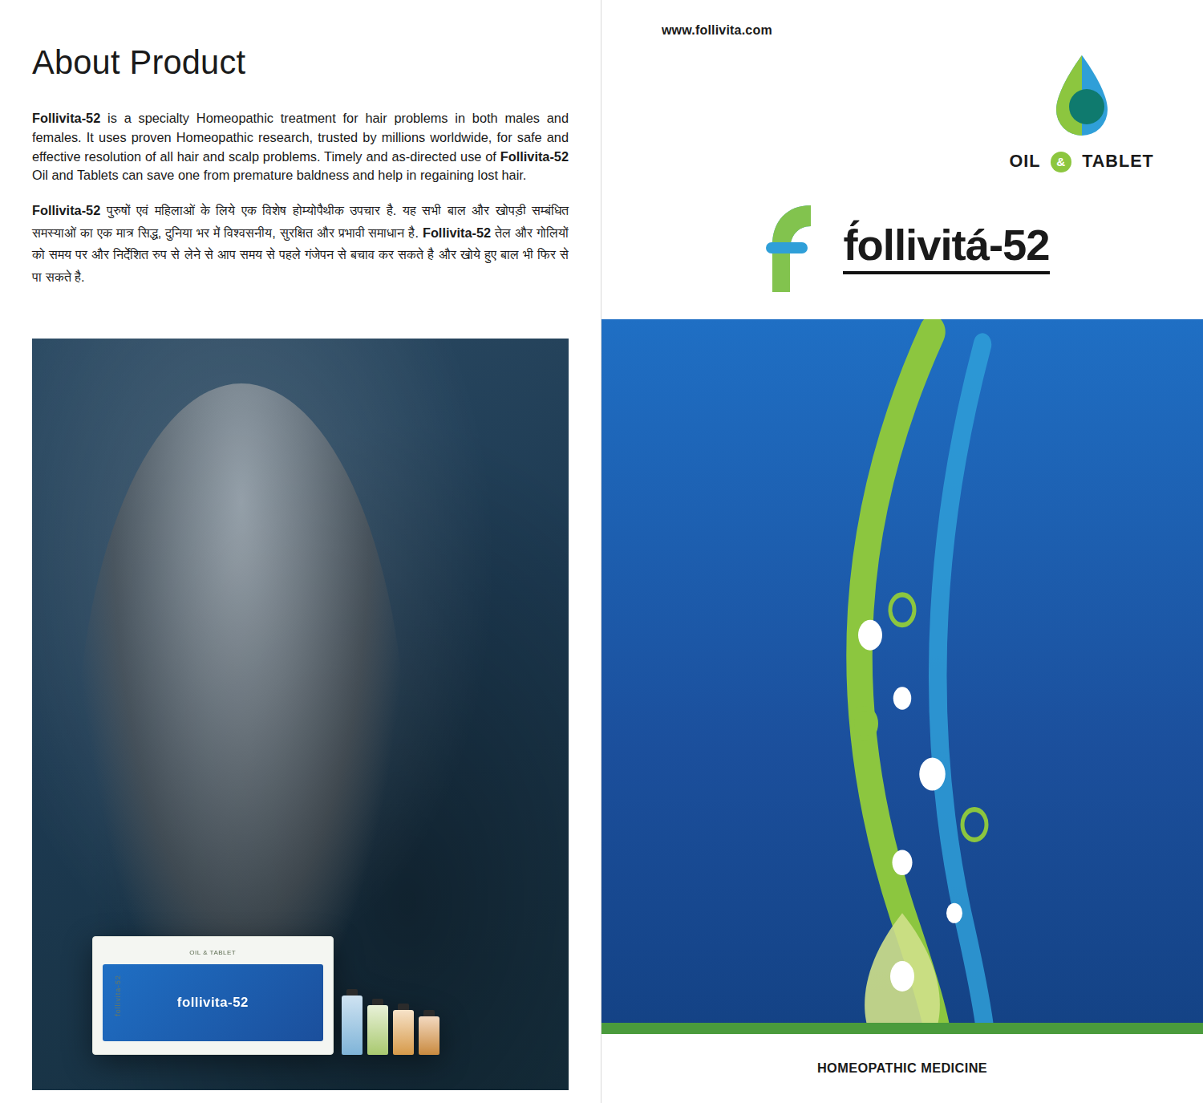About Product
Follivita-52 is a specialty Homeopathic treatment for hair problems in both males and females. It uses proven Homeopathic research, trusted by millions worldwide, for safe and effective resolution of all hair and scalp problems. Timely and as-directed use of Follivita-52 Oil and Tablets can save one from premature baldness and help in regaining lost hair.
Follivita-52 पुरुषों एवं महिलाओं के लिये एक विशेष होम्योपैथीक उपचार है. यह सभी बाल और खोपड़ी सम्बंधित समस्याओं का एक मात्र सिद्ध, दुनिया भर में विश्वसनीय, सुरक्षित और प्रभावी समाधान है. Follivita-52 तेल और गोलियों को समय पर और निर्देशित रुप से लेने से आप समय से पहले गंजेपन से बचाव कर सकते है और खोये हुए बाल भी फिर से पा सकते है.
follivita-52
Oil & Tablet
follivita‑52
www.follivita.com
OIL & TABLET
f́ollivitá‑52
HOMEOPATHIC MEDICINE